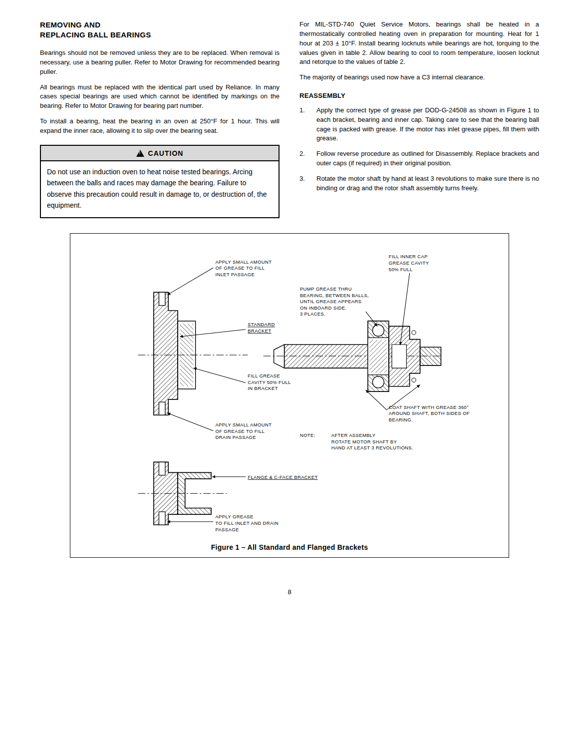REMOVING AND
REPLACING BALL BEARINGS
Bearings should not be removed unless they are to be replaced. When removal is necessary, use a bearing puller. Refer to Motor Drawing for recommended bearing puller.
All bearings must be replaced with the identical part used by Reliance. In many cases special bearings are used which cannot be identified by markings on the bearing. Refer to Motor Drawing for bearing part number.
To install a bearing, heat the bearing in an oven at 250°F for 1 hour. This will expand the inner race, allowing it to slip over the bearing seat.
CAUTION
Do not use an induction oven to heat noise tested bearings. Arcing between the balls and races may damage the bearing. Failure to observe this precaution could result in damage to, or destruction of, the equipment.
For MIL-STD-740 Quiet Service Motors, bearings shall be heated in a thermostatically controlled heating oven in preparation for mounting. Heat for 1 hour at 203 ± 10°F. Install bearing locknuts while bearings are hot, torquing to the values given in table 2. Allow bearing to cool to room temperature, loosen locknut and retorque to the values of table 2.
The majority of bearings used now have a C3 internal clearance.
REASSEMBLY
Apply the correct type of grease per DOD-G-24508 as shown in Figure 1 to each bracket, bearing and inner cap. Taking care to see that the bearing ball cage is packed with grease. If the motor has inlet grease pipes, fill them with grease.
Follow reverse procedure as outlined for Disassembly. Replace brackets and outer caps (if required) in their original position.
Rotate the motor shaft by hand at least 3 revolutions to make sure there is no binding or drag and the rotor shaft assembly turns freely.
APPLY SMALL AMOUNT OF GREASE TO FILL INLET PASSAGE STANDARD BRACKET FILL GREASE CAVITY 50% FULL IN BRACKET APPLY SMALL AMOUNT OF GREASE TO FILL DRAIN PASSAGE FILL INNER CAP GREASE CAVITY 50% FULL PUMP GREASE THRU BEARING, BETWEEN BALLS, UNTIL GREASE APPEARS ON INBOARD SIDE. 3 PLACES. COAT SHAFT WITH GREASE 360° AROUND SHAFT, BOTH SIDES OF BEARING. NOTE: AFTER ASSEMBLY ROTATE MOTOR SHAFT BY HAND AT LEAST 3 REVOLUTIONS. FLANGE & C-FACE BRACKET APPLY GREASE TO FILL INLET AND DRAIN PASSAGE
Figure 1 – All Standard and Flanged Brackets
8